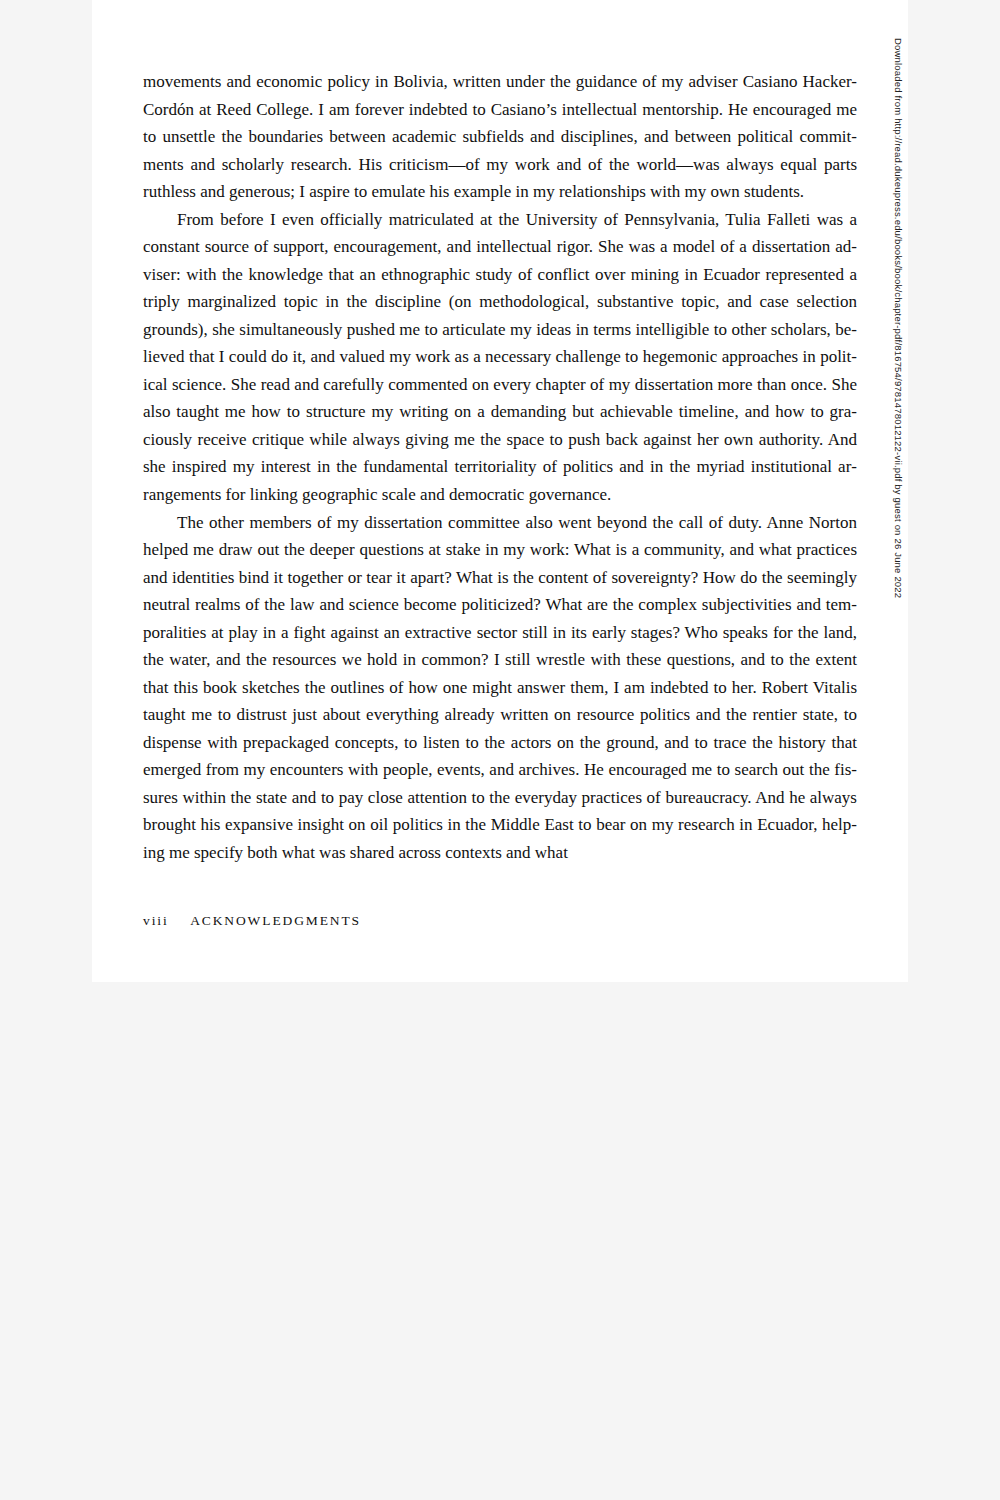Downloaded from http://read.dukeupress.edu/books/book/chapter-pdf/816754/9781478012122-vii.pdf by guest on 26 June 2022
movements and economic policy in Bolivia, written under the guidance of my adviser Casiano Hacker-Cordón at Reed College. I am forever indebted to Casiano’s intellectual mentorship. He encouraged me to unsettle the boundaries between academic subfields and disciplines, and between political commitments and scholarly research. His criticism—of my work and of the world—was always equal parts ruthless and generous; I aspire to emulate his example in my relationships with my own students.
From before I even officially matriculated at the University of Pennsylvania, Tulia Falleti was a constant source of support, encouragement, and intellectual rigor. She was a model of a dissertation adviser: with the knowledge that an ethnographic study of conflict over mining in Ecuador represented a triply marginalized topic in the discipline (on methodological, substantive topic, and case selection grounds), she simultaneously pushed me to articulate my ideas in terms intelligible to other scholars, believed that I could do it, and valued my work as a necessary challenge to hegemonic approaches in political science. She read and carefully commented on every chapter of my dissertation more than once. She also taught me how to structure my writing on a demanding but achievable timeline, and how to graciously receive critique while always giving me the space to push back against her own authority. And she inspired my interest in the fundamental territoriality of politics and in the myriad institutional arrangements for linking geographic scale and democratic governance.
The other members of my dissertation committee also went beyond the call of duty. Anne Norton helped me draw out the deeper questions at stake in my work: What is a community, and what practices and identities bind it together or tear it apart? What is the content of sovereignty? How do the seemingly neutral realms of the law and science become politicized? What are the complex subjectivities and temporalities at play in a fight against an extractive sector still in its early stages? Who speaks for the land, the water, and the resources we hold in common? I still wrestle with these questions, and to the extent that this book sketches the outlines of how one might answer them, I am indebted to her. Robert Vitalis taught me to distrust just about everything already written on resource politics and the rentier state, to dispense with prepackaged concepts, to listen to the actors on the ground, and to trace the history that emerged from my encounters with people, events, and archives. He encouraged me to search out the fissures within the state and to pay close attention to the everyday practices of bureaucracy. And he always brought his expansive insight on oil politics in the Middle East to bear on my research in Ecuador, helping me specify both what was shared across contexts and what
viii Acknowledgments